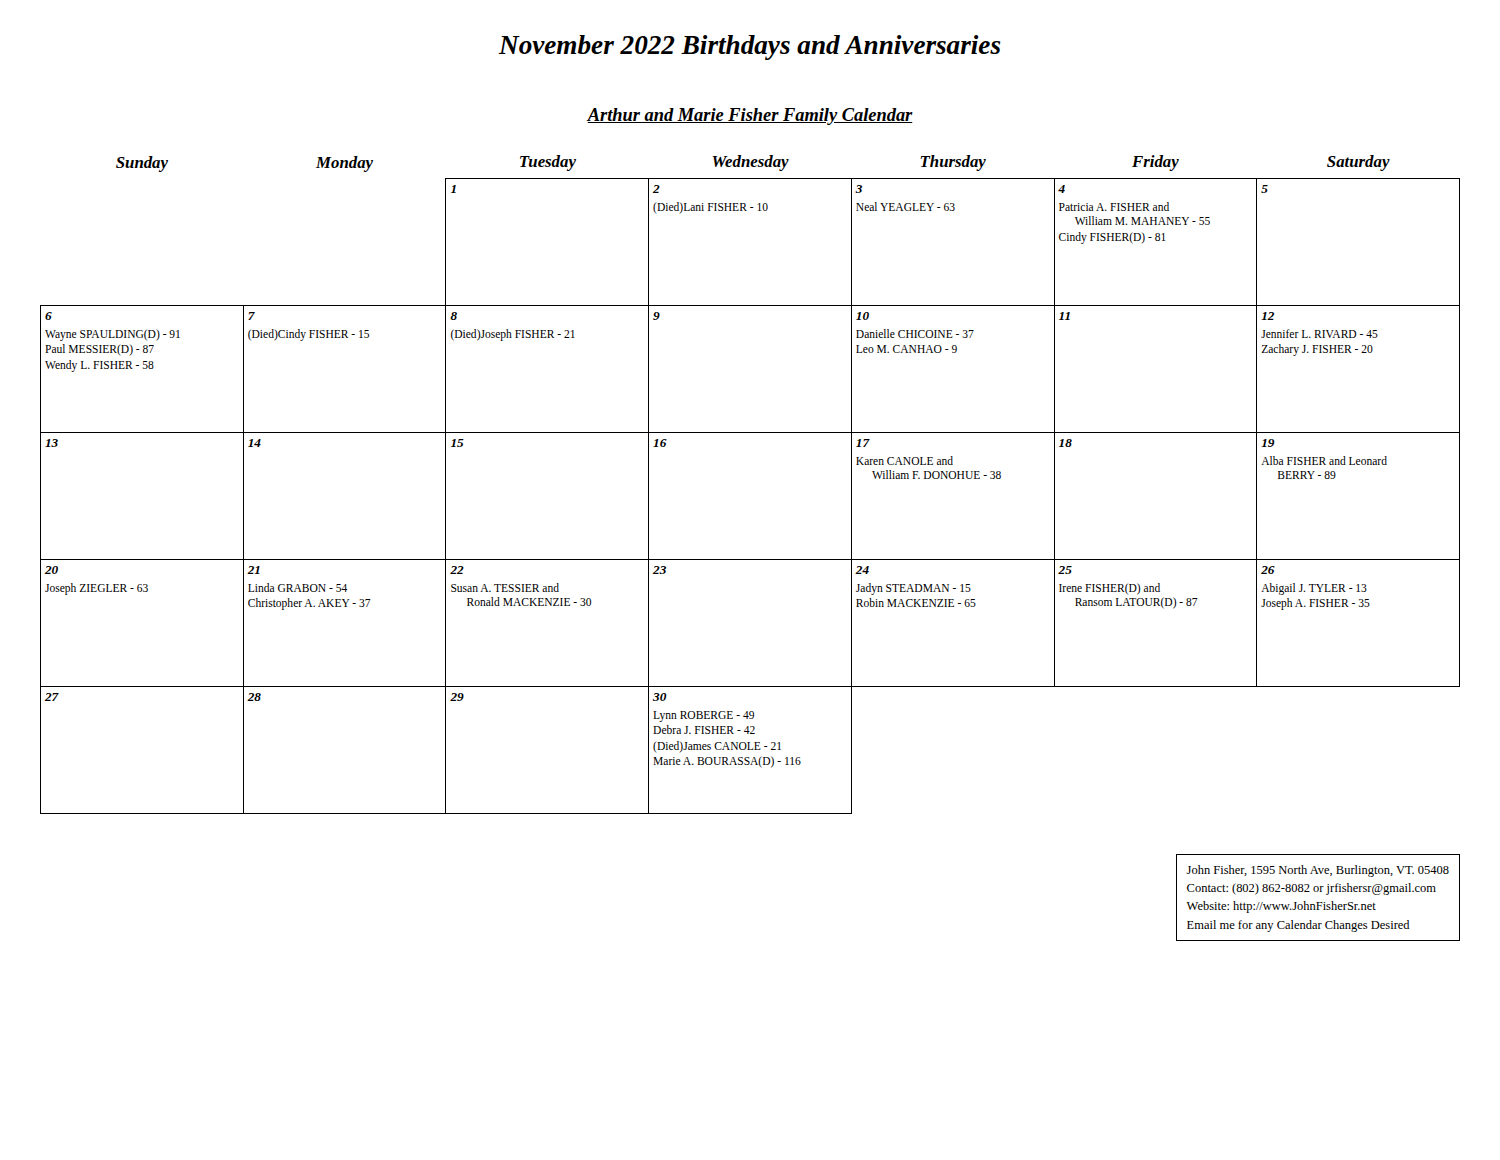November 2022 Birthdays and Anniversaries
Arthur and Marie Fisher Family Calendar
| Sunday | Monday | Tuesday | Wednesday | Thursday | Friday | Saturday |
| --- | --- | --- | --- | --- | --- | --- |
| | | 1 | 2 (Died)Lani FISHER - 10 | 3 Neal YEAGLEY - 63 | 4 Patricia A. FISHER and William M. MAHANEY - 55 Cindy FISHER(D) - 81 | 5 |
| 6 Wayne SPAULDING(D) - 91 Paul MESSIER(D) - 87 Wendy L. FISHER - 58 | 7 (Died)Cindy FISHER - 15 | 8 (Died)Joseph FISHER - 21 | 9 | 10 Danielle CHICOINE - 37 Leo M. CANHAO - 9 | 11 | 12 Jennifer L. RIVARD - 45 Zachary J. FISHER - 20 |
| 13 | 14 | 15 | 16 | 17 Karen CANOLE and William F. DONOHUE - 38 | 18 | 19 Alba FISHER and Leonard BERRY - 89 |
| 20 Joseph ZIEGLER - 63 | 21 Linda GRABON - 54 Christopher A. AKEY - 37 | 22 Susan A. TESSIER and Ronald MACKENZIE - 30 | 23 | 24 Jadyn STEADMAN - 15 Robin MACKENZIE - 65 | 25 Irene FISHER(D) and Ransom LATOUR(D) - 87 | 26 Abigail J. TYLER - 13 Joseph A. FISHER - 35 |
| 27 | 28 | 29 | 30 Lynn ROBERGE - 49 Debra J. FISHER - 42 (Died)James CANOLE - 21 Marie A. BOURASSA(D) - 116 | | | |
John Fisher, 1595 North Ave, Burlington, VT. 05408
Contact: (802) 862-8082 or jrfishersr@gmail.com
Website: http://www.JohnFisherSr.net
Email me for any Calendar Changes Desired